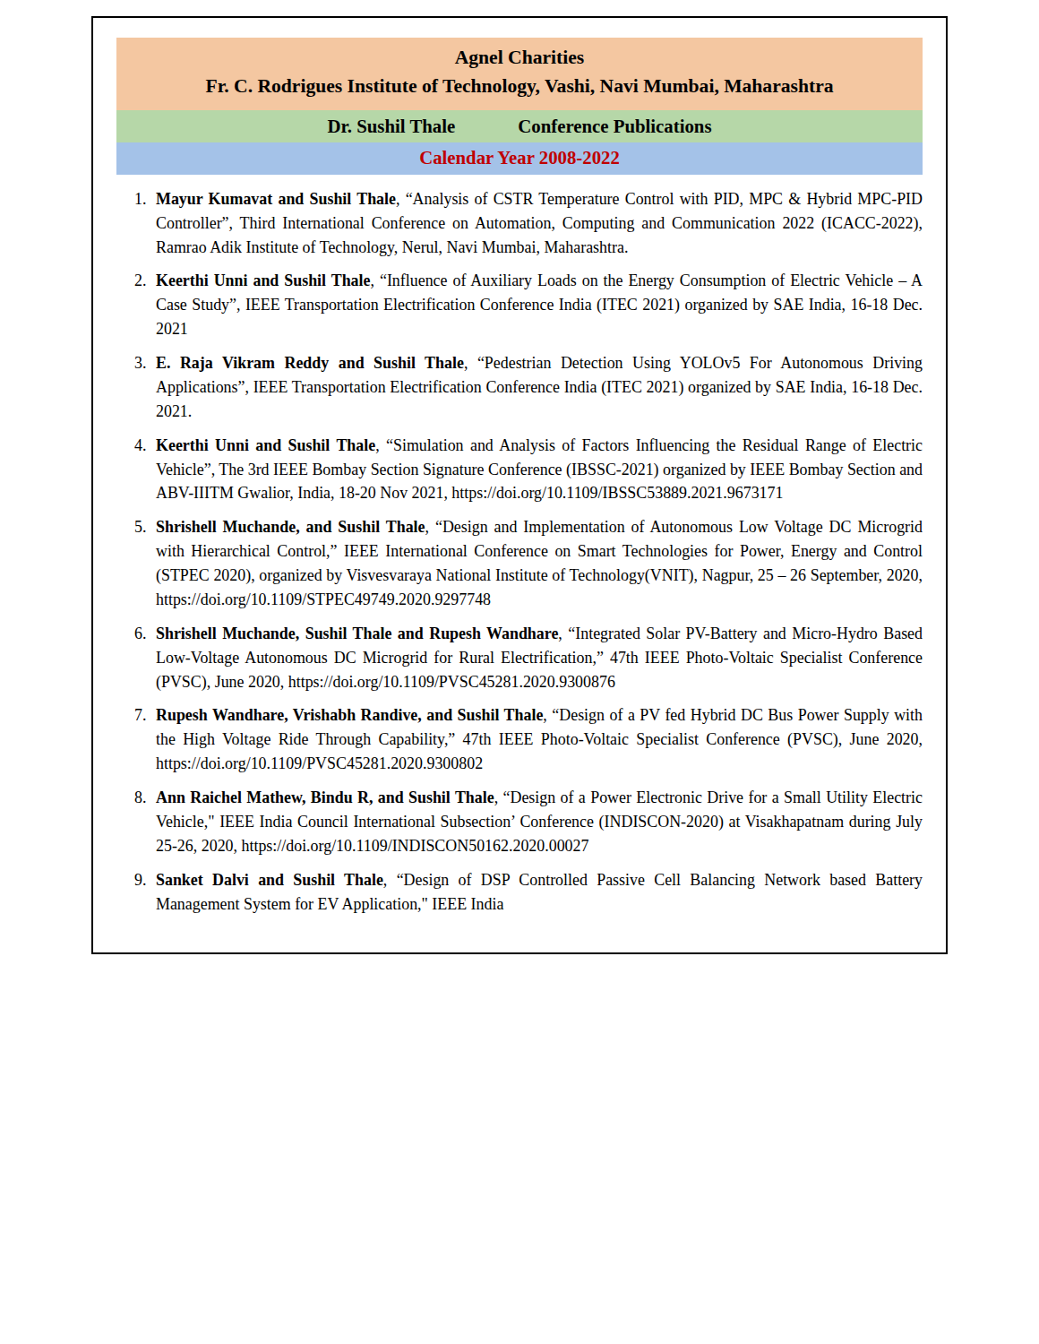Agnel Charities
Fr. C. Rodrigues Institute of Technology, Vashi, Navi Mumbai, Maharashtra
Dr. Sushil Thale Conference Publications
Calendar Year 2008-2022
Mayur Kumavat and Sushil Thale, “Analysis of CSTR Temperature Control with PID, MPC & Hybrid MPC-PID Controller”, Third International Conference on Automation, Computing and Communication 2022 (ICACC-2022), Ramrao Adik Institute of Technology, Nerul, Navi Mumbai, Maharashtra.
Keerthi Unni and Sushil Thale, “Influence of Auxiliary Loads on the Energy Consumption of Electric Vehicle – A Case Study”, IEEE Transportation Electrification Conference India (ITEC 2021) organized by SAE India, 16-18 Dec. 2021
E. Raja Vikram Reddy and Sushil Thale, “Pedestrian Detection Using YOLOv5 For Autonomous Driving Applications”, IEEE Transportation Electrification Conference India (ITEC 2021) organized by SAE India, 16-18 Dec. 2021.
Keerthi Unni and Sushil Thale, “Simulation and Analysis of Factors Influencing the Residual Range of Electric Vehicle”, The 3rd IEEE Bombay Section Signature Conference (IBSSC-2021) organized by IEEE Bombay Section and ABV-IIITM Gwalior, India, 18-20 Nov 2021, https://doi.org/10.1109/IBSSC53889.2021.9673171
Shrishell Muchande, and Sushil Thale, “Design and Implementation of Autonomous Low Voltage DC Microgrid with Hierarchical Control,” IEEE International Conference on Smart Technologies for Power, Energy and Control (STPEC 2020), organized by Visvesvaraya National Institute of Technology(VNIT), Nagpur, 25 – 26 September, 2020, https://doi.org/10.1109/STPEC49749.2020.9297748
Shrishell Muchande, Sushil Thale and Rupesh Wandhare, “Integrated Solar PV-Battery and Micro-Hydro Based Low-Voltage Autonomous DC Microgrid for Rural Electrification,” 47th IEEE Photo-Voltaic Specialist Conference (PVSC), June 2020, https://doi.org/10.1109/PVSC45281.2020.9300876
Rupesh Wandhare, Vrishabh Randive, and Sushil Thale, “Design of a PV fed Hybrid DC Bus Power Supply with the High Voltage Ride Through Capability,” 47th IEEE Photo-Voltaic Specialist Conference (PVSC), June 2020, https://doi.org/10.1109/PVSC45281.2020.9300802
Ann Raichel Mathew, Bindu R, and Sushil Thale, “Design of a Power Electronic Drive for a Small Utility Electric Vehicle," IEEE India Council International Subsection’ Conference (INDISCON-2020) at Visakhapatnam during July 25-26, 2020, https://doi.org/10.1109/INDISCON50162.2020.00027
Sanket Dalvi and Sushil Thale, “Design of DSP Controlled Passive Cell Balancing Network based Battery Management System for EV Application," IEEE India